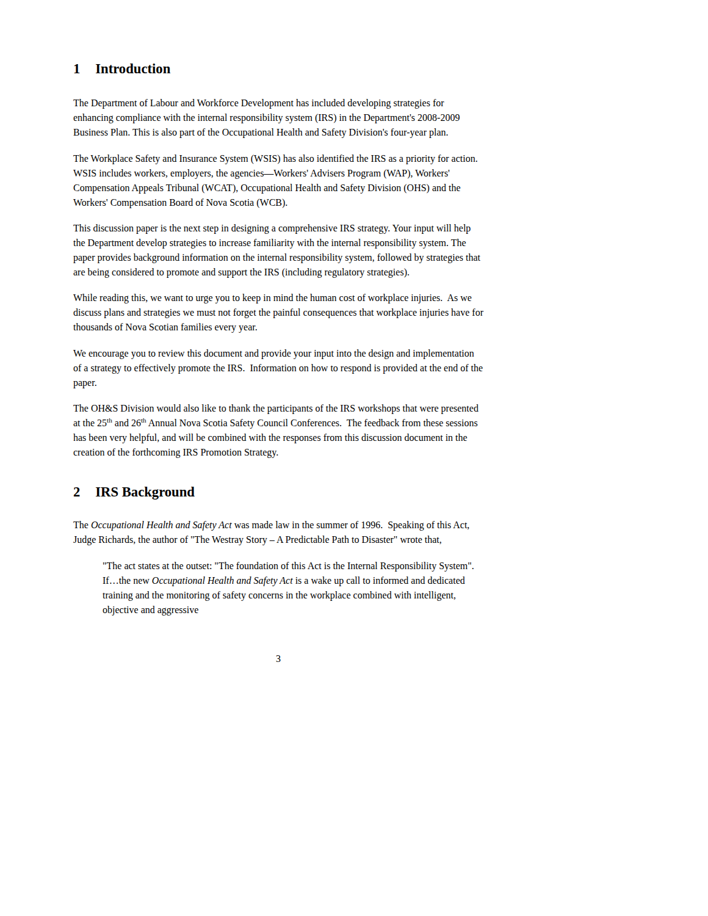1 Introduction
The Department of Labour and Workforce Development has included developing strategies for enhancing compliance with the internal responsibility system (IRS) in the Department's 2008-2009 Business Plan. This is also part of the Occupational Health and Safety Division's four-year plan.
The Workplace Safety and Insurance System (WSIS) has also identified the IRS as a priority for action. WSIS includes workers, employers, the agencies—Workers' Advisers Program (WAP), Workers' Compensation Appeals Tribunal (WCAT), Occupational Health and Safety Division (OHS) and the Workers' Compensation Board of Nova Scotia (WCB).
This discussion paper is the next step in designing a comprehensive IRS strategy. Your input will help the Department develop strategies to increase familiarity with the internal responsibility system. The paper provides background information on the internal responsibility system, followed by strategies that are being considered to promote and support the IRS (including regulatory strategies).
While reading this, we want to urge you to keep in mind the human cost of workplace injuries. As we discuss plans and strategies we must not forget the painful consequences that workplace injuries have for thousands of Nova Scotian families every year.
We encourage you to review this document and provide your input into the design and implementation of a strategy to effectively promote the IRS. Information on how to respond is provided at the end of the paper.
The OH&S Division would also like to thank the participants of the IRS workshops that were presented at the 25th and 26th Annual Nova Scotia Safety Council Conferences. The feedback from these sessions has been very helpful, and will be combined with the responses from this discussion document in the creation of the forthcoming IRS Promotion Strategy.
2 IRS Background
The Occupational Health and Safety Act was made law in the summer of 1996. Speaking of this Act, Judge Richards, the author of "The Westray Story – A Predictable Path to Disaster" wrote that,
"The act states at the outset: "The foundation of this Act is the Internal Responsibility System". If…the new Occupational Health and Safety Act is a wake up call to informed and dedicated training and the monitoring of safety concerns in the workplace combined with intelligent, objective and aggressive
3